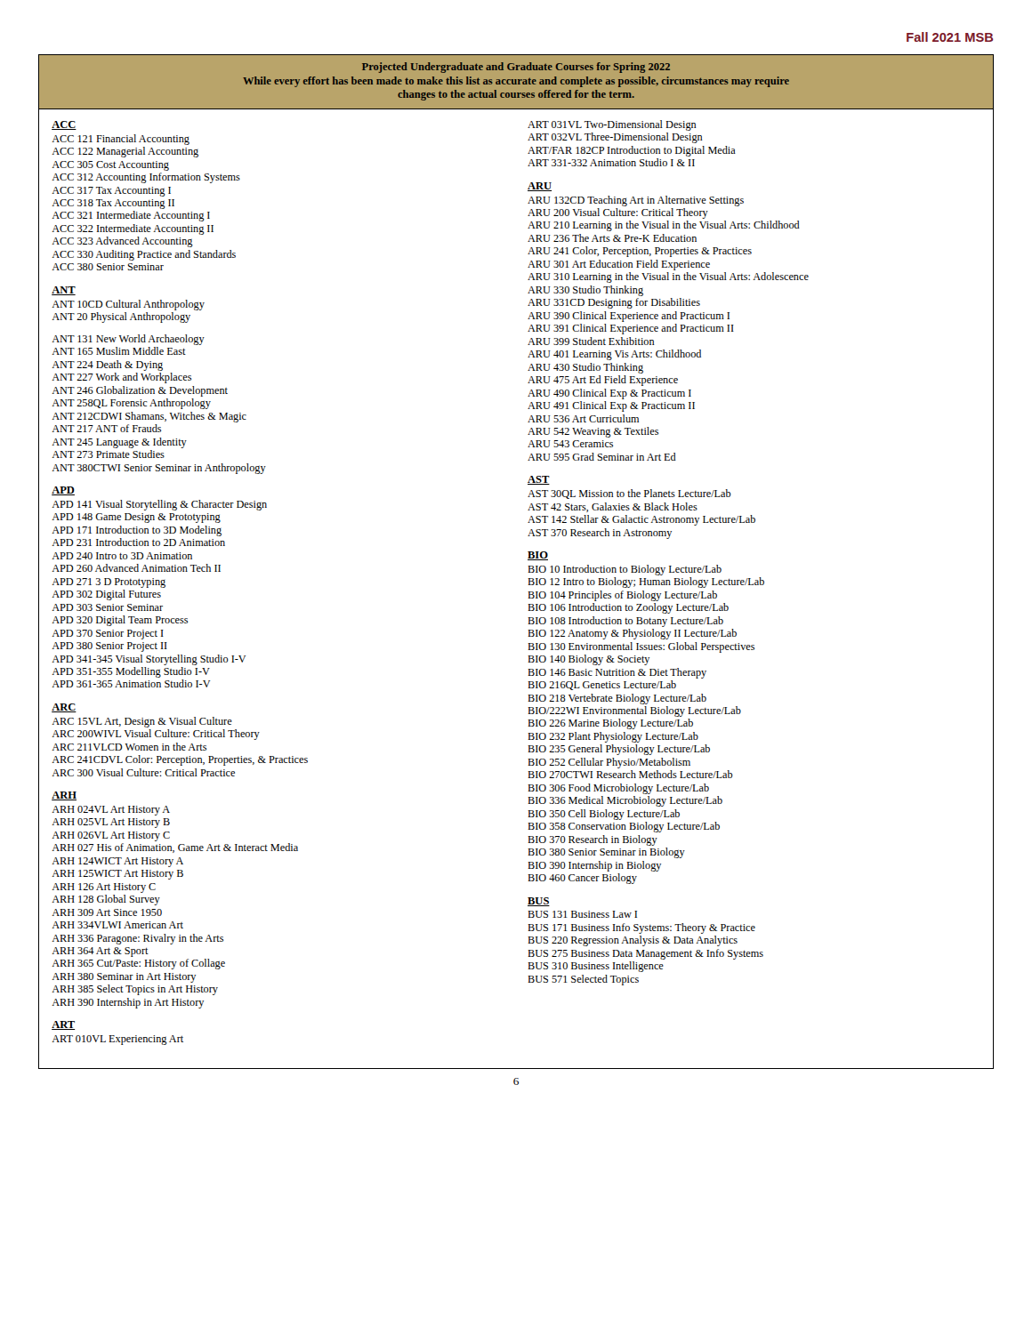Fall 2021 MSB
Projected Undergraduate and Graduate Courses for Spring 2022
While every effort has been made to make this list as accurate and complete as possible, circumstances may require
changes to the actual courses offered for the term.
ACC
ACC 121 Financial Accounting
ACC 122 Managerial Accounting
ACC 305 Cost Accounting
ACC 312 Accounting Information Systems
ACC 317 Tax Accounting I
ACC 318 Tax Accounting II
ACC 321 Intermediate Accounting I
ACC 322 Intermediate Accounting II
ACC 323 Advanced Accounting
ACC 330 Auditing Practice and Standards
ACC 380 Senior Seminar
ANT
ANT 10CD Cultural Anthropology
ANT 20 Physical Anthropology
ANT 131 New World Archaeology
ANT 165 Muslim Middle East
ANT 224 Death & Dying
ANT 227 Work and Workplaces
ANT 246 Globalization & Development
ANT 258QL Forensic Anthropology
ANT 212CDWI Shamans, Witches & Magic
ANT 217 ANT of Frauds
ANT 245 Language & Identity
ANT 273 Primate Studies
ANT 380CTWI Senior Seminar in Anthropology
APD
APD 141 Visual Storytelling & Character Design
APD 148 Game Design & Prototyping
APD 171 Introduction to 3D Modeling
APD 231 Introduction to 2D Animation
APD 240 Intro to 3D Animation
APD 260 Advanced Animation Tech II
APD 271 3 D Prototyping
APD 302 Digital Futures
APD 303 Senior Seminar
APD 320 Digital Team Process
APD 370 Senior Project I
APD 380 Senior Project II
APD 341-345 Visual Storytelling Studio I-V
APD 351-355 Modelling Studio I-V
APD 361-365 Animation Studio I-V
ARC
ARC 15VL Art, Design & Visual Culture
ARC 200WIVL Visual Culture: Critical Theory
ARC 211VLCD Women in the Arts
ARC 241CDVL Color: Perception, Properties, & Practices
ARC 300 Visual Culture: Critical Practice
ARH
ARH 024VL Art History A
ARH 025VL Art History B
ARH 026VL Art History C
ARH 027 His of Animation, Game Art & Interact Media
ARH 124WICT Art History A
ARH 125WICT Art History B
ARH 126 Art History C
ARH 128 Global Survey
ARH 309 Art Since 1950
ARH 334VLWI American Art
ARH 336 Paragone: Rivalry in the Arts
ARH 364 Art & Sport
ARH 365 Cut/Paste: History of Collage
ARH 380 Seminar in Art History
ARH 385 Select Topics in Art History
ARH 390 Internship in Art History
ART
ART 010VL Experiencing Art
ART 031VL Two-Dimensional Design
ART 032VL Three-Dimensional Design
ART/FAR 182CP Introduction to Digital Media
ART 331-332 Animation Studio I & II
ARU
ARU 132CD Teaching Art in Alternative Settings
ARU 200 Visual Culture: Critical Theory
ARU 210 Learning in the Visual in the Visual Arts: Childhood
ARU 236 The Arts & Pre-K Education
ARU 241 Color, Perception, Properties & Practices
ARU 301 Art Education Field Experience
ARU 310 Learning in the Visual in the Visual Arts: Adolescence
ARU 330 Studio Thinking
ARU 331CD Designing for Disabilities
ARU 390 Clinical Experience and Practicum I
ARU 391 Clinical Experience and Practicum II
ARU 399 Student Exhibition
ARU 401 Learning Vis Arts: Childhood
ARU 430 Studio Thinking
ARU 475 Art Ed Field Experience
ARU 490 Clinical Exp & Practicum I
ARU 491 Clinical Exp & Practicum II
ARU 536 Art Curriculum
ARU 542 Weaving & Textiles
ARU 543 Ceramics
ARU 595 Grad Seminar in Art Ed
AST
AST 30QL Mission to the Planets Lecture/Lab
AST 42 Stars, Galaxies & Black Holes
AST 142 Stellar & Galactic Astronomy Lecture/Lab
AST 370 Research in Astronomy
BIO
BIO 10 Introduction to Biology Lecture/Lab
BIO 12 Intro to Biology; Human Biology Lecture/Lab
BIO 104 Principles of Biology Lecture/Lab
BIO 106 Introduction to Zoology Lecture/Lab
BIO 108 Introduction to Botany Lecture/Lab
BIO 122 Anatomy & Physiology II Lecture/Lab
BIO 130 Environmental Issues: Global Perspectives
BIO 140 Biology & Society
BIO 146 Basic Nutrition & Diet Therapy
BIO 216QL Genetics Lecture/Lab
BIO 218 Vertebrate Biology Lecture/Lab
BIO/222WI Environmental Biology Lecture/Lab
BIO 226 Marine Biology Lecture/Lab
BIO 232 Plant Physiology Lecture/Lab
BIO 235 General Physiology Lecture/Lab
BIO 252 Cellular Physio/Metabolism
BIO 270CTWI Research Methods Lecture/Lab
BIO 306 Food Microbiology Lecture/Lab
BIO 336 Medical Microbiology Lecture/Lab
BIO 350 Cell Biology Lecture/Lab
BIO 358 Conservation Biology Lecture/Lab
BIO 370 Research in Biology
BIO 380 Senior Seminar in Biology
BIO 390 Internship in Biology
BIO 460 Cancer Biology
BUS
BUS 131 Business Law I
BUS 171 Business Info Systems: Theory & Practice
BUS 220 Regression Analysis & Data Analytics
BUS 275 Business Data Management & Info Systems
BUS 310 Business Intelligence
BUS 571 Selected Topics
6